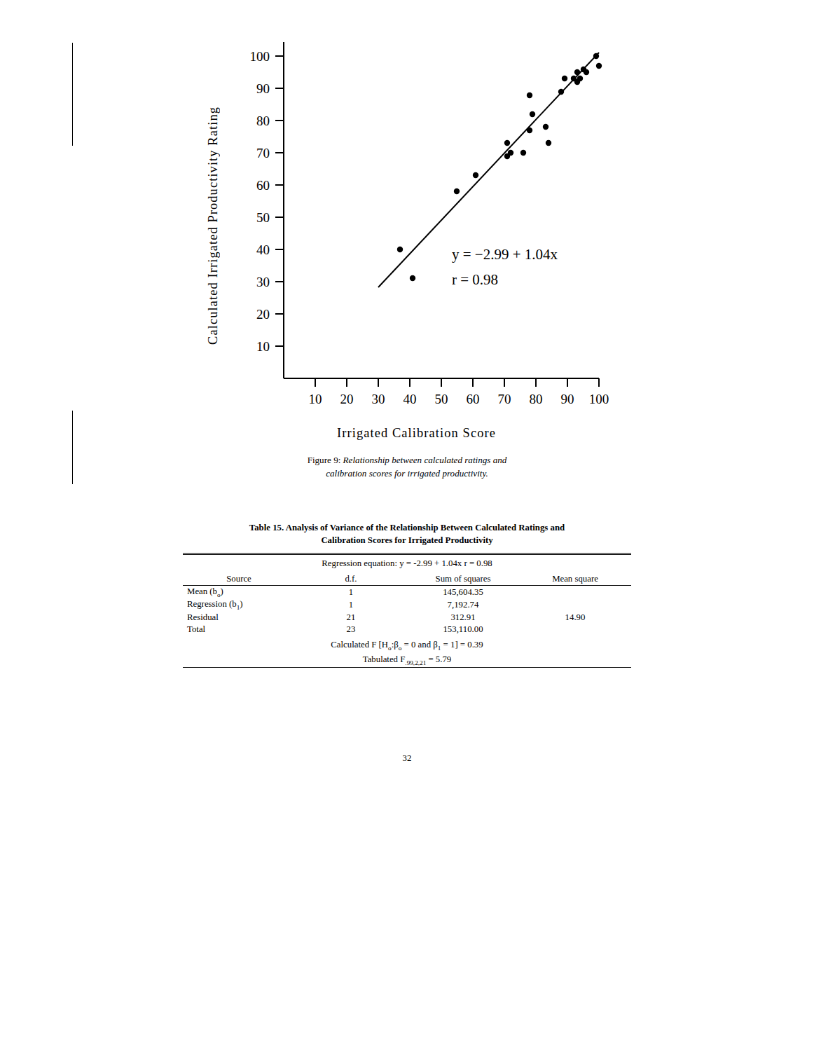Calculated Irrigated Productivity Rating
10 20 30 40 50 60 70 80 90 100 10 20 30 40 50 60 70 80 90 100 y = −2.99 + 1.04x r = 0.98
Irrigated Calibration Score
Figure 9: Relationship between calculated ratings and
calibration scores for irrigated productivity.
Table 15. Analysis of Variance of the Relationship Between Calculated Ratings and
Calibration Scores for Irrigated Productivity
| Regression equation: y = -2.99 + 1.04x r = 0.98 |
| --- |
| Source | d.f. | Sum of squares | Mean square |
| Mean (b o ) | 1 | 145,604.35 | |
| Regression (b 1 ) | 1 | 7,192.74 | |
| Residual | 21 | 312.91 | 14.90 |
| Total | 23 | 153,110.00 | |
| Calculated F [H o :β o = 0 and β 1 = 1] = 0.39 |
| Tabulated F .99,2,21 = 5.79 |
32